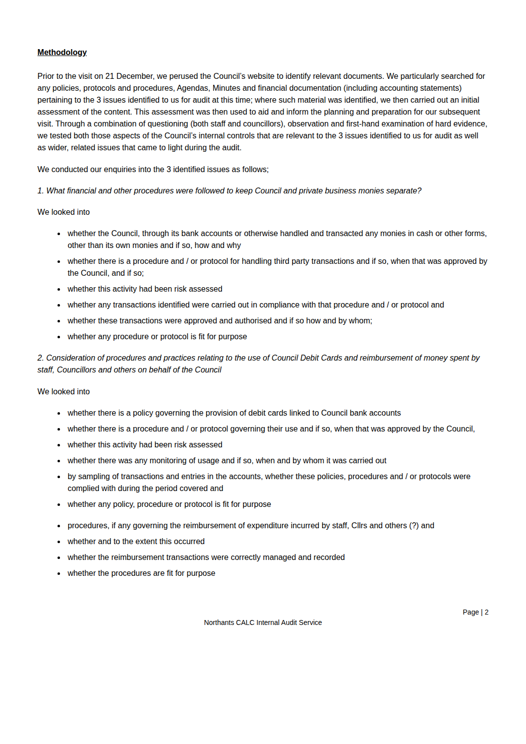Methodology
Prior to the visit on 21 December, we perused the Council’s website to identify relevant documents. We particularly searched for any policies, protocols and procedures, Agendas, Minutes and financial documentation (including accounting statements) pertaining to the 3 issues identified to us for audit at this time; where such material was identified, we then carried out an initial assessment of the content. This assessment was then used to aid and inform the planning and preparation for our subsequent visit. Through a combination of questioning (both staff and councillors), observation and first-hand examination of hard evidence, we tested both those aspects of the Council’s internal controls that are relevant to the 3 issues identified to us for audit as well as wider, related issues that came to light during the audit.
We conducted our enquiries into the 3 identified issues as follows;
1. What financial and other procedures were followed to keep Council and private business monies separate?
We looked into
whether the Council, through its bank accounts or otherwise handled and transacted any monies in cash or other forms, other than its own monies and if so, how and why
whether there is a procedure and / or protocol for handling third party transactions and if so, when that was approved by the Council, and if so;
whether this activity had been risk assessed
whether any transactions identified were carried out in compliance with that procedure and / or protocol and
whether these transactions were approved and authorised and if so how and by whom;
whether any procedure or protocol is fit for purpose
2. Consideration of procedures and practices relating to the use of Council Debit Cards and reimbursement of money spent by staff, Councillors and others on behalf of the Council
We looked into
whether there is a policy governing the provision of debit cards linked to Council bank accounts
whether there is a procedure and / or protocol governing their use and if so, when that was approved by the Council,
whether this activity had been risk assessed
whether there was any monitoring of usage and if so, when and by whom it was carried out
by sampling of transactions and entries in the accounts, whether these policies, procedures and / or protocols were complied with during the period covered and
whether any policy, procedure or protocol is fit for purpose
procedures, if any governing the reimbursement of expenditure incurred by staff, Cllrs and others (?) and
whether and to the extent this occurred
whether the reimbursement transactions were correctly managed and recorded
whether the procedures are fit for purpose
Page | 2
Northants CALC Internal Audit Service